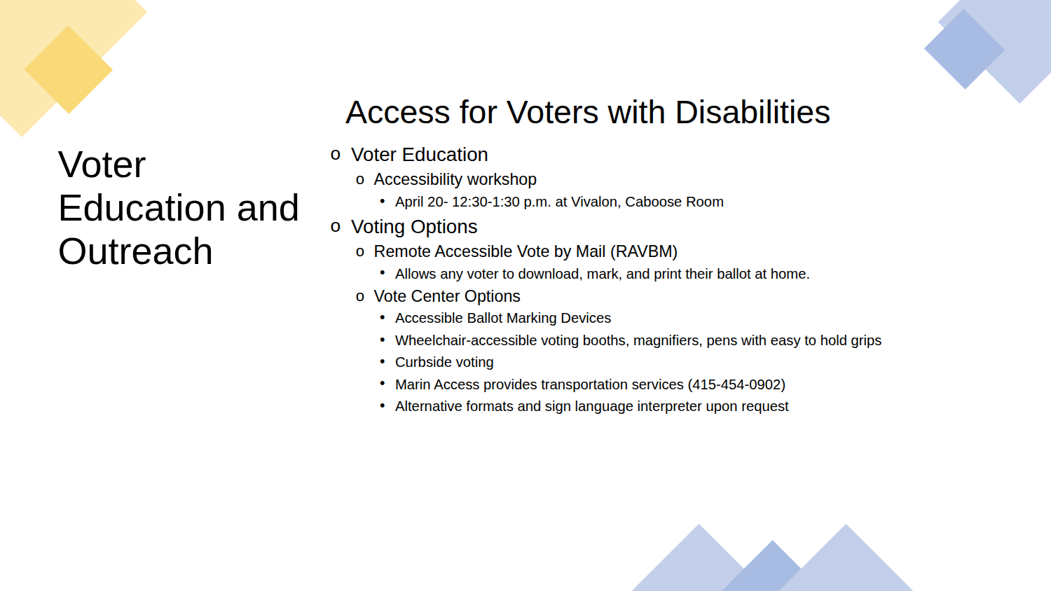Voter Education and Outreach
Access for Voters with Disabilities
Voter Education
Accessibility workshop
April 20- 12:30-1:30 p.m. at Vivalon, Caboose Room
Voting Options
Remote Accessible Vote by Mail (RAVBM)
Allows any voter to download, mark, and print their ballot at home.
Vote Center Options
Accessible Ballot Marking Devices
Wheelchair-accessible voting booths, magnifiers, pens with easy to hold grips
Curbside voting
Marin Access provides transportation services (415-454-0902)
Alternative formats and sign language interpreter upon request